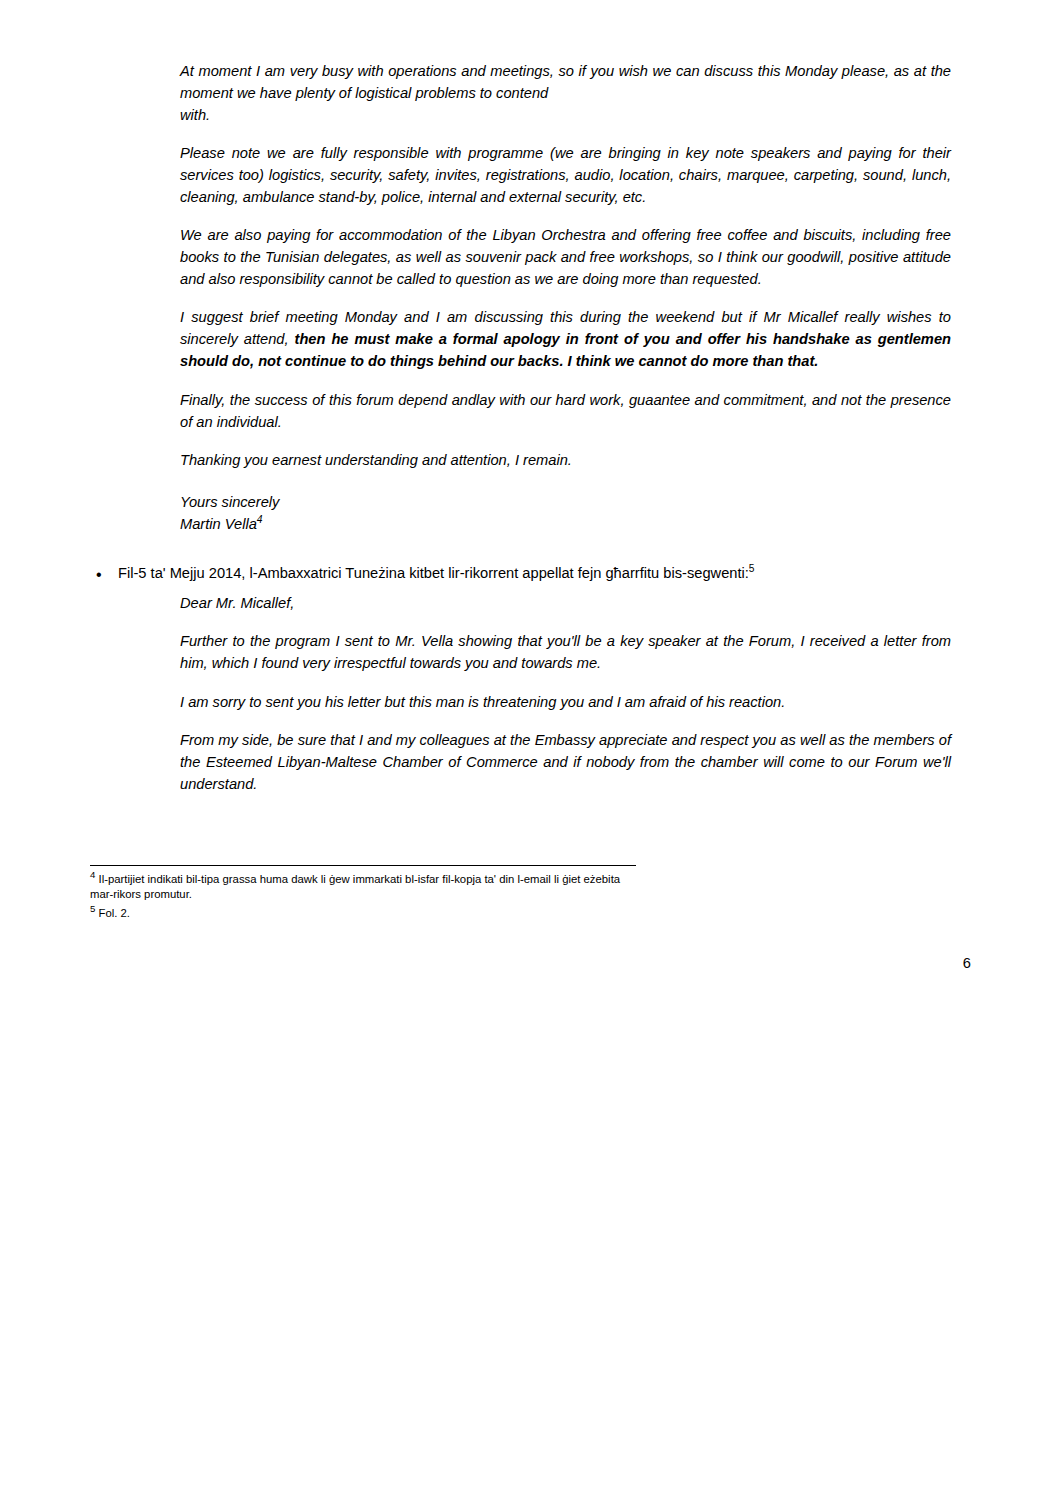At moment I am very busy with operations and meetings, so if you wish we can discuss this Monday please, as at the moment we have plenty of logistical problems to contend
with.
Please note we are fully responsible with programme (we are bringing in key note speakers and paying for their services too) logistics, security, safety, invites, registrations, audio, location, chairs, marquee, carpeting, sound, lunch, cleaning, ambulance stand-by, police, internal and external security, etc.
We are also paying for accommodation of the Libyan Orchestra and offering free coffee and biscuits, including free books to the Tunisian delegates, as well as souvenir pack and free workshops, so I think our goodwill, positive attitude and also responsibility cannot be called to question as we are doing more than requested.
I suggest brief meeting Monday and I am discussing this during the weekend but if Mr Micallef really wishes to sincerely attend, then he must make a formal apology in front of you and offer his handshake as gentlemen should do, not continue to do things behind our backs. I think we cannot do more than that.
Finally, the success of this forum depend andlay with our hard work, guaantee and commitment, and not the presence of an individual.
Thanking you earnest understanding and attention, I remain.
Yours sincerely
Martin Vella4
Fil-5 ta' Mejju 2014, l-Ambaxxatrici Tuneżina kitbet lir-rikorrent appellat fejn għarrfitu bis-segwenti:5
Dear Mr. Micallef,
Further to the program I sent to Mr. Vella showing that you'll be a key speaker at the Forum, I received a letter from him, which I found very irrespectful towards you and towards me.
I am sorry to sent you his letter but this man is threatening you and I am afraid of his reaction.
From my side, be sure that I and my colleagues at the Embassy appreciate and respect you as well as the members of the Esteemed Libyan-Maltese Chamber of Commerce and if nobody from the chamber will come to our Forum we'll understand.
4 Il-partijiet indikati bil-tipa grassa huma dawk li ġew immarkati bl-isfar fil-kopja ta' din l-email li ġiet eżebita mar-rikors promutur.
5 Fol. 2.
6